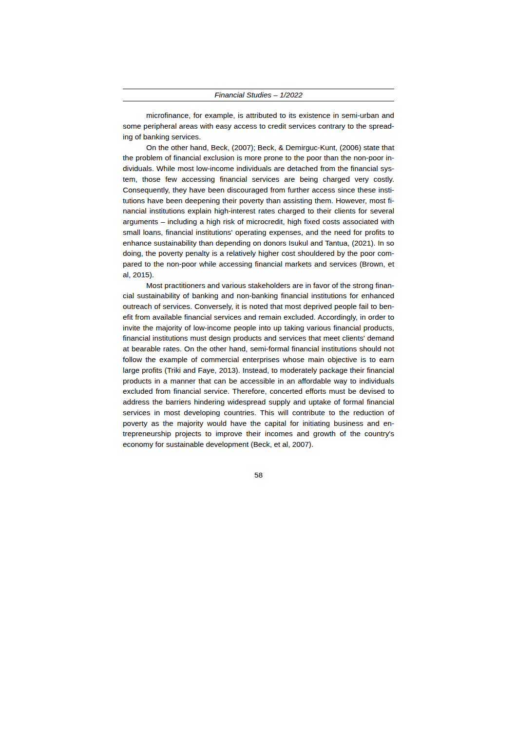Financial Studies – 1/2022
microfinance, for example, is attributed to its existence in semi-urban and some peripheral areas with easy access to credit services contrary to the spreading of banking services.
On the other hand, Beck, (2007); Beck, & Demirguc-Kunt, (2006) state that the problem of financial exclusion is more prone to the poor than the non-poor individuals. While most low-income individuals are detached from the financial system, those few accessing financial services are being charged very costly. Consequently, they have been discouraged from further access since these institutions have been deepening their poverty than assisting them. However, most financial institutions explain high-interest rates charged to their clients for several arguments – including a high risk of microcredit, high fixed costs associated with small loans, financial institutions' operating expenses, and the need for profits to enhance sustainability than depending on donors Isukul and Tantua, (2021). In so doing, the poverty penalty is a relatively higher cost shouldered by the poor compared to the non-poor while accessing financial markets and services (Brown, et al, 2015).
Most practitioners and various stakeholders are in favor of the strong financial sustainability of banking and non-banking financial institutions for enhanced outreach of services. Conversely, it is noted that most deprived people fail to benefit from available financial services and remain excluded. Accordingly, in order to invite the majority of low-income people into up taking various financial products, financial institutions must design products and services that meet clients' demand at bearable rates. On the other hand, semi-formal financial institutions should not follow the example of commercial enterprises whose main objective is to earn large profits (Triki and Faye, 2013). Instead, to moderately package their financial products in a manner that can be accessible in an affordable way to individuals excluded from financial service. Therefore, concerted efforts must be devised to address the barriers hindering widespread supply and uptake of formal financial services in most developing countries. This will contribute to the reduction of poverty as the majority would have the capital for initiating business and entrepreneurship projects to improve their incomes and growth of the country's economy for sustainable development (Beck, et al, 2007).
58